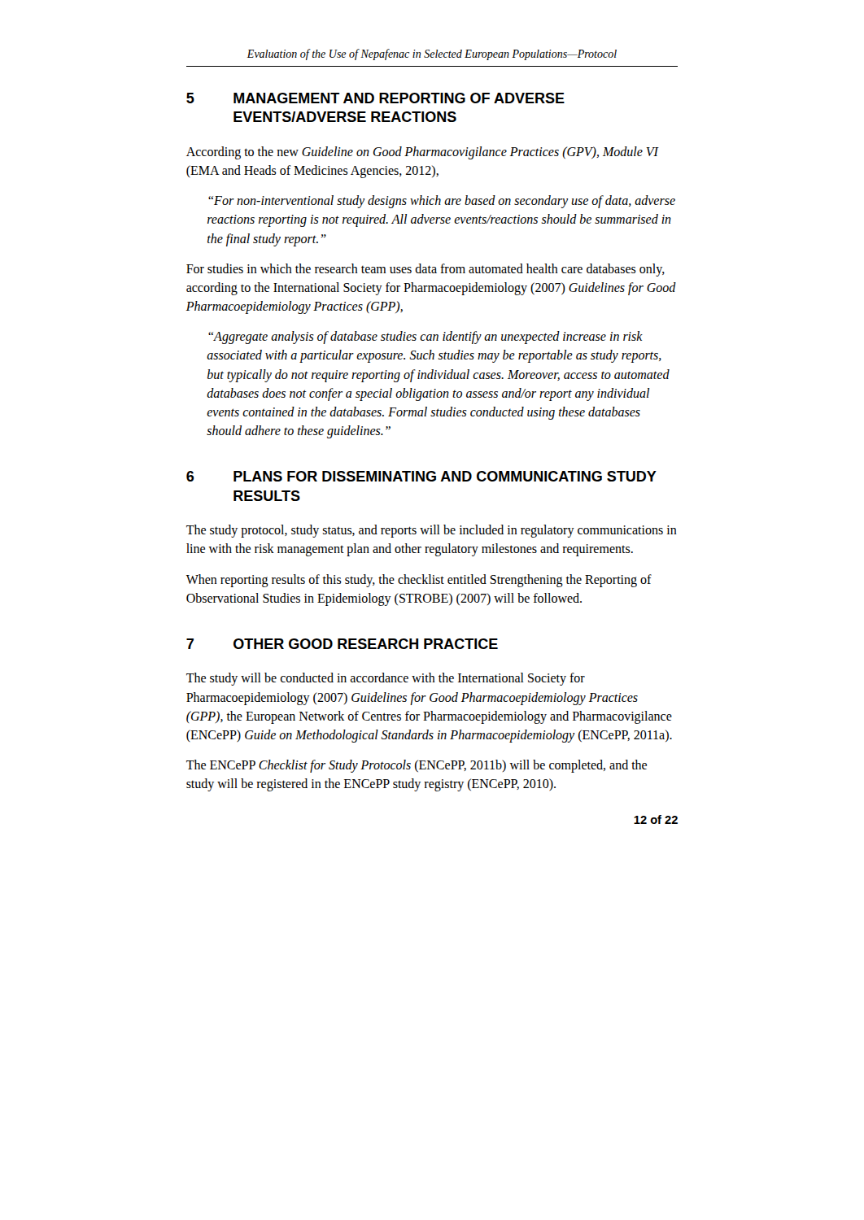Evaluation of the Use of Nepafenac in Selected European Populations—Protocol
5 MANAGEMENT AND REPORTING OF ADVERSE EVENTS/ADVERSE REACTIONS
According to the new Guideline on Good Pharmacovigilance Practices (GPV), Module VI (EMA and Heads of Medicines Agencies, 2012),
“For non-interventional study designs which are based on secondary use of data, adverse reactions reporting is not required. All adverse events/reactions should be summarised in the final study report.”
For studies in which the research team uses data from automated health care databases only, according to the International Society for Pharmacoepidemiology (2007) Guidelines for Good Pharmacoepidemiology Practices (GPP),
“Aggregate analysis of database studies can identify an unexpected increase in risk associated with a particular exposure. Such studies may be reportable as study reports, but typically do not require reporting of individual cases. Moreover, access to automated databases does not confer a special obligation to assess and/or report any individual events contained in the databases. Formal studies conducted using these databases should adhere to these guidelines.”
6 PLANS FOR DISSEMINATING AND COMMUNICATING STUDY RESULTS
The study protocol, study status, and reports will be included in regulatory communications in line with the risk management plan and other regulatory milestones and requirements.
When reporting results of this study, the checklist entitled Strengthening the Reporting of Observational Studies in Epidemiology (STROBE) (2007) will be followed.
7 OTHER GOOD RESEARCH PRACTICE
The study will be conducted in accordance with the International Society for Pharmacoepidemiology (2007) Guidelines for Good Pharmacoepidemiology Practices (GPP), the European Network of Centres for Pharmacoepidemiology and Pharmacovigilance (ENCePP) Guide on Methodological Standards in Pharmacoepidemiology (ENCePP, 2011a).
The ENCePP Checklist for Study Protocols (ENCePP, 2011b) will be completed, and the study will be registered in the ENCePP study registry (ENCePP, 2010).
12 of 22